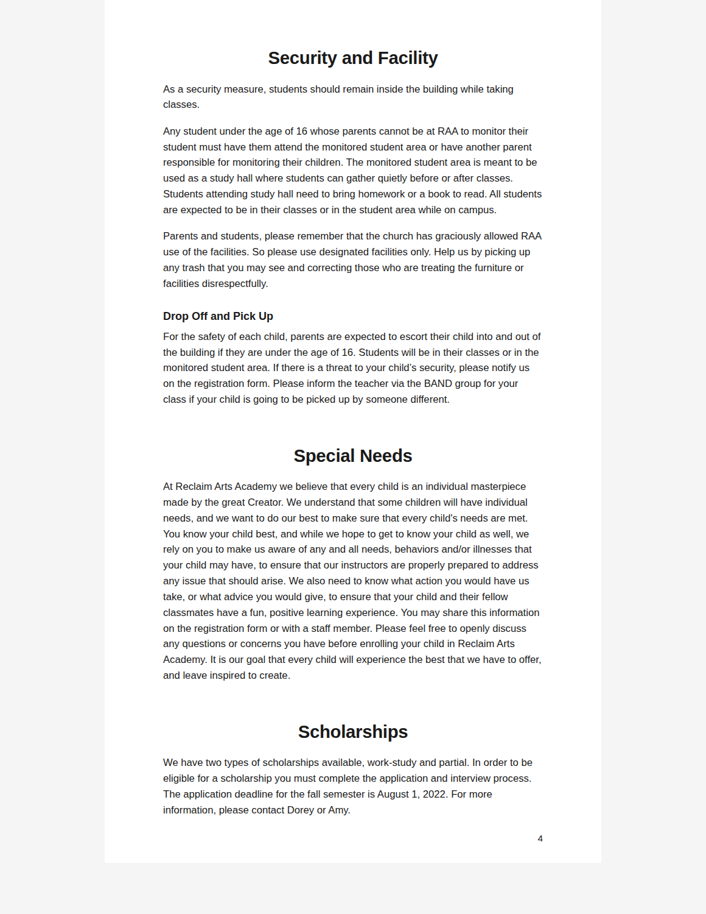Security and Facility
As a security measure, students should remain inside the building while taking classes.
Any student under the age of 16 whose parents cannot be at RAA to monitor their student must have them attend the monitored student area or have another parent responsible for monitoring their children. The monitored student area is meant to be used as a study hall where students can gather quietly before or after classes. Students attending study hall need to bring homework or a book to read. All students are expected to be in their classes or in the student area while on campus.
Parents and students, please remember that the church has graciously allowed RAA use of the facilities. So please use designated facilities only. Help us by picking up any trash that you may see and correcting those who are treating the furniture or facilities disrespectfully.
Drop Off and Pick Up
For the safety of each child, parents are expected to escort their child into and out of the building if they are under the age of 16. Students will be in their classes or in the monitored student area. If there is a threat to your child’s security, please notify us on the registration form. Please inform the teacher via the BAND group for your class if your child is going to be picked up by someone different.
Special Needs
At Reclaim Arts Academy we believe that every child is an individual masterpiece made by the great Creator. We understand that some children will have individual needs, and we want to do our best to make sure that every child's needs are met. You know your child best, and while we hope to get to know your child as well, we rely on you to make us aware of any and all needs, behaviors and/or illnesses that your child may have, to ensure that our instructors are properly prepared to address any issue that should arise. We also need to know what action you would have us take, or what advice you would give, to ensure that your child and their fellow classmates have a fun, positive learning experience. You may share this information on the registration form or with a staff member. Please feel free to openly discuss any questions or concerns you have before enrolling your child in Reclaim Arts Academy. It is our goal that every child will experience the best that we have to offer, and leave inspired to create.
Scholarships
We have two types of scholarships available, work-study and partial. In order to be eligible for a scholarship you must complete the application and interview process. The application deadline for the fall semester is August 1, 2022. For more information, please contact Dorey or Amy.
4